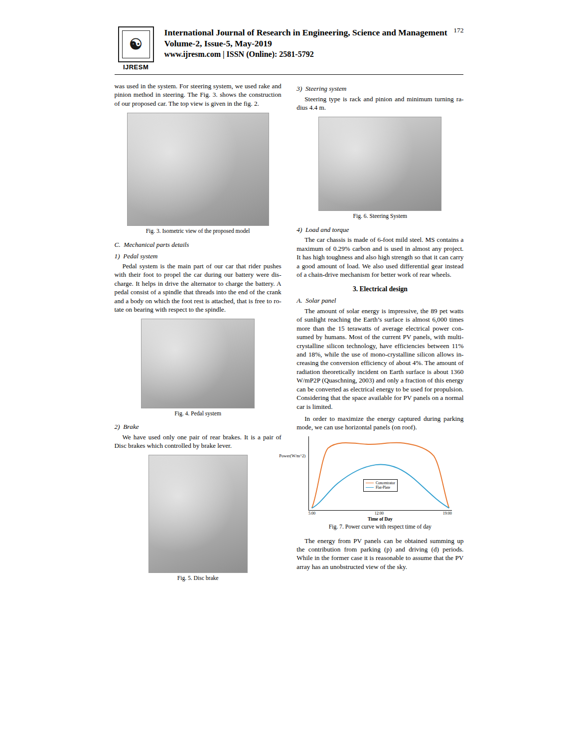172
☯
IJRESM
International Journal of Research in Engineering, Science and Management
Volume-2, Issue-5, May-2019
www.ijresm.com | ISSN (Online): 2581-5792
was used in the system. For steering system, we used rake and pinion method in steering. The Fig. 3. shows the construction of our proposed car. The top view is given in the fig. 2.
Fig. 3. Isometric view of the proposed model
C. Mechanical parts details
1) Pedal system
Pedal system is the main part of our car that rider pushes with their foot to propel the car during our battery were discharge. It helps in drive the alternator to charge the battery. A pedal consist of a spindle that threads into the end of the crank and a body on which the foot rest is attached, that is free to rotate on bearing with respect to the spindle.
Fig. 4. Pedal system
2) Brake
We have used only one pair of rear brakes. It is a pair of Disc brakes which controlled by brake lever.
Fig. 5. Disc brake
3) Steering system
Steering type is rack and pinion and minimum turning radius 4.4 m.
Fig. 6. Steering System
4) Load and torque
The car chassis is made of 6-foot mild steel. MS contains a maximum of 0.29% carbon and is used in almost any project. It has high toughness and also high strength so that it can carry a good amount of load. We also used differential gear instead of a chain-drive mechanism for better work of rear wheels.
3. Electrical design
A. Solar panel
The amount of solar energy is impressive, the 89 pet watts of sunlight reaching the Earth’s surface is almost 6,000 times more than the 15 terawatts of average electrical power consumed by humans. Most of the current PV panels, with multi-crystalline silicon technology, have efficiencies between 11% and 18%, while the use of mono-crystalline silicon allows increasing the conversion efficiency of about 4%. The amount of radiation theoretically incident on Earth surface is about 1360 W/mP2P (Quaschning, 2003) and only a fraction of this energy can be converted as electrical energy to be used for propulsion. Considering that the space available for PV panels on a normal car is limited.
In order to maximize the energy captured during parking mode, we can use horizontal panels (on roof).
Power(W/m^2)
Concentrator
Flat-Plate
5:0012:0019:00
Time of Day
Fig. 7. Power curve with respect time of day
The energy from PV panels can be obtained summing up the contribution from parking (p) and driving (d) periods. While in the former case it is reasonable to assume that the PV array has an unobstructed view of the sky.